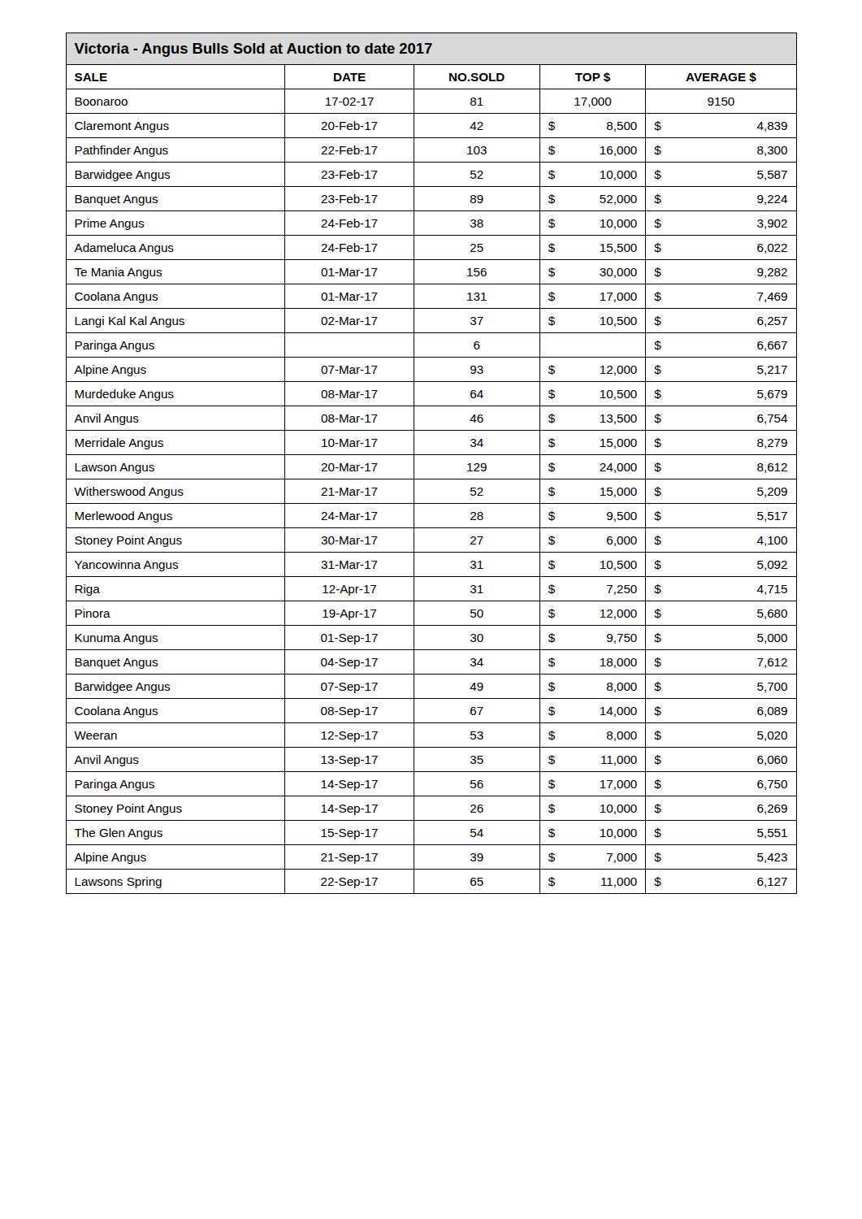Victoria - Angus Bulls Sold at Auction to date 2017
| SALE | DATE | NO.SOLD | TOP $ | AVERAGE $ |
| --- | --- | --- | --- | --- |
| Boonaroo | 17-02-17 | 81 | 17,000 | 9150 |
| Claremont Angus | 20-Feb-17 | 42 | $ 8,500 | $ 4,839 |
| Pathfinder Angus | 22-Feb-17 | 103 | $ 16,000 | $ 8,300 |
| Barwidgee Angus | 23-Feb-17 | 52 | $ 10,000 | $ 5,587 |
| Banquet Angus | 23-Feb-17 | 89 | $ 52,000 | $ 9,224 |
| Prime Angus | 24-Feb-17 | 38 | $ 10,000 | $ 3,902 |
| Adameluca Angus | 24-Feb-17 | 25 | $ 15,500 | $ 6,022 |
| Te Mania Angus | 01-Mar-17 | 156 | $ 30,000 | $ 9,282 |
| Coolana Angus | 01-Mar-17 | 131 | $ 17,000 | $ 7,469 |
| Langi Kal Kal Angus | 02-Mar-17 | 37 | $ 10,500 | $ 6,257 |
| Paringa Angus | | 6 | | $ 6,667 |
| Alpine Angus | 07-Mar-17 | 93 | $ 12,000 | $ 5,217 |
| Murdeduke Angus | 08-Mar-17 | 64 | $ 10,500 | $ 5,679 |
| Anvil Angus | 08-Mar-17 | 46 | $ 13,500 | $ 6,754 |
| Merridale Angus | 10-Mar-17 | 34 | $ 15,000 | $ 8,279 |
| Lawson Angus | 20-Mar-17 | 129 | $ 24,000 | $ 8,612 |
| Witherswood Angus | 21-Mar-17 | 52 | $ 15,000 | $ 5,209 |
| Merlewood Angus | 24-Mar-17 | 28 | $ 9,500 | $ 5,517 |
| Stoney Point Angus | 30-Mar-17 | 27 | $ 6,000 | $ 4,100 |
| Yancowinna Angus | 31-Mar-17 | 31 | $ 10,500 | $ 5,092 |
| Riga | 12-Apr-17 | 31 | $ 7,250 | $ 4,715 |
| Pinora | 19-Apr-17 | 50 | $ 12,000 | $ 5,680 |
| Kunuma Angus | 01-Sep-17 | 30 | $ 9,750 | $ 5,000 |
| Banquet Angus | 04-Sep-17 | 34 | $ 18,000 | $ 7,612 |
| Barwidgee Angus | 07-Sep-17 | 49 | $ 8,000 | $ 5,700 |
| Coolana Angus | 08-Sep-17 | 67 | $ 14,000 | $ 6,089 |
| Weeran | 12-Sep-17 | 53 | $ 8,000 | $ 5,020 |
| Anvil Angus | 13-Sep-17 | 35 | $ 11,000 | $ 6,060 |
| Paringa Angus | 14-Sep-17 | 56 | $ 17,000 | $ 6,750 |
| Stoney Point Angus | 14-Sep-17 | 26 | $ 10,000 | $ 6,269 |
| The Glen Angus | 15-Sep-17 | 54 | $ 10,000 | $ 5,551 |
| Alpine Angus | 21-Sep-17 | 39 | $ 7,000 | $ 5,423 |
| Lawsons Spring | 22-Sep-17 | 65 | $ 11,000 | $ 6,127 |